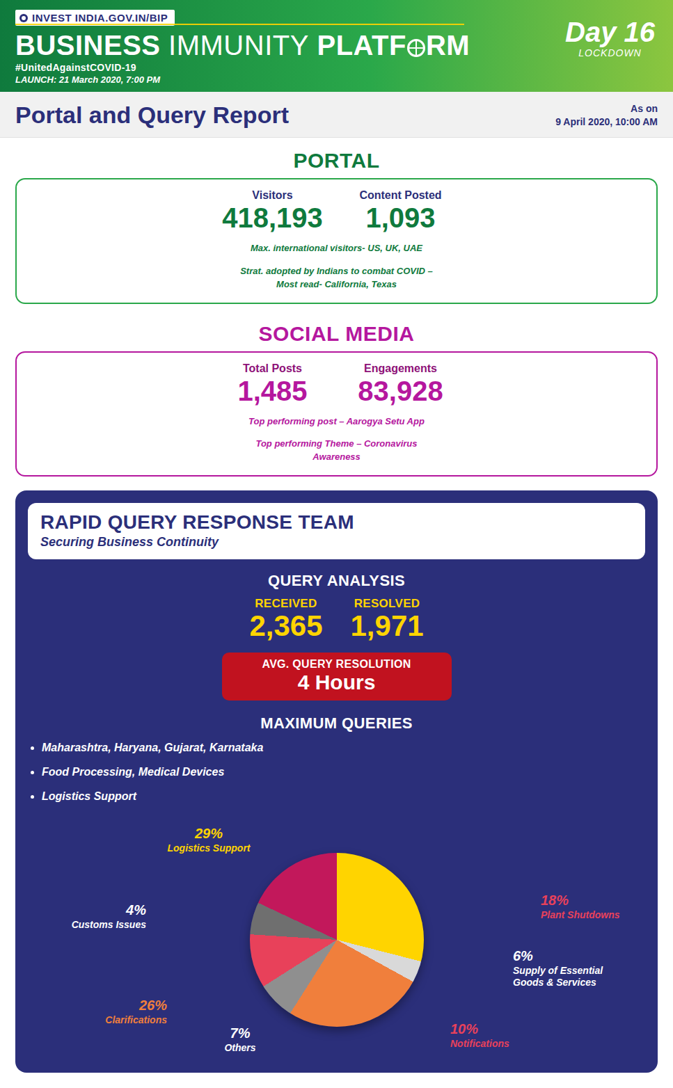INVEST INDIA.GOV.IN/BIP
BUSINESS IMMUNITY PLATF RM
#UnitedAgainstCOVID-19
LAUNCH: 21 March 2020, 7:00 PM
Day 16
LOCKDOWN
Portal and Query Report
As on
9 April 2020, 10:00 AM
PORTAL
Visitors
418,193
Content Posted
1,093
Max. international visitors- US, UK, UAE
Strat. adopted by Indians to combat COVID –
Most read- California, Texas
SOCIAL MEDIA
Total Posts
1,485
Engagements
83,928
Top performing post – Aarogya Setu App
Top performing Theme – Coronavirus
Awareness
RAPID QUERY RESPONSE TEAM
Securing Business Continuity
QUERY ANALYSIS
RECEIVED
2,365
RESOLVED
1,971
AVG. QUERY RESOLUTION
4 Hours
MAXIMUM QUERIES
Maharashtra, Haryana, Gujarat, Karnataka
Food Processing, Medical Devices
Logistics Support
29% Logistics Support
18% Plant Shutdowns
6% Supply of Essential
Goods & Services
10% Notifications
7% Others
26% Clarifications
4% Customs Issues